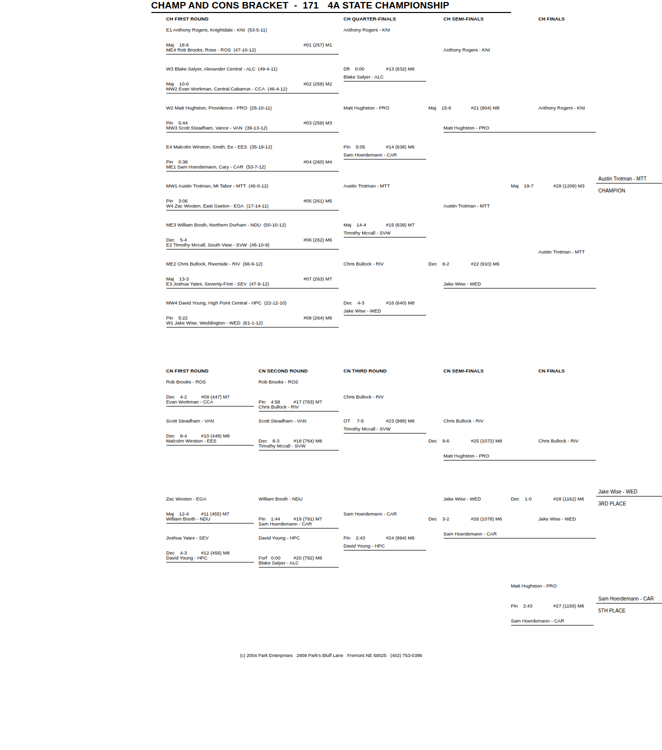CHAMP AND CONS BRACKET - 171 4A STATE CHAMPIONSHIP
CH FIRST ROUND
CH QUARTER-FINALS
CH SEMI-FINALS
CH FINALS
E1 Anthony Rogers, Knightdale - KNI (53-5-11)
Maj 18-6
ME4 Rob Brooks, Rose - ROS (47-10-12)
#01 (257) M1
W3 Blake Salyer, Alexander Central - ALC (49-4-11)
Maj 10-0
MW2 Evan Workman, Central Cabarrus - CCA (46-4-12)
#02 (258) M2
W2 Matt Hughston, Providence - PRO (25-10-11)
Pin 5:44
MW3 Scott Steadham, Vance - VAN (39-13-12)
#03 (259) M3
E4 Malcolm Winston, Smith, Ee - EES (35-19-12)
Pin 0:38
ME1 Sam Hoerdemann, Cary - CAR (53-7-12)
#04 (260) M4
MW1 Austin Trotman, Mt Tabor - MTT (46-0-12)
Pin 3:06
W4 Zac Wooten, East Gaston - EGA (17-14-11)
#05 (261) M5
ME3 William Booth, Northern Durham - NDU (50-10-12)
Dec 5-4
E2 Timothy Mccall, South View - SVW (45-10-9)
#06 (262) M6
ME2 Chris Bullock, Riverside - RIV (66-9-12)
Maj 13-3
E3 Joshua Yates, Seventy-First - SEV (47-9-12)
#07 (263) M7
MW4 David Young, High Point Central - HPC (22-12-10)
Pin 5:22
W1 Jake Wise, Weddington - WED (61-1-12)
#08 (264) M8
Anthony Rogers - KNI
Dft 0:00
#13 (632) M8
Blake Salyer - ALC
Matt Hughston - PRO
Pin 5:05
#14 (638) M6
Sam Hoerdemann - CAR
Austin Trotman - MTT
Maj 14-4
#15 (639) M7
Timothy Mccall - SVW
Chris Bullock - RIV
Dec 4-3
#16 (640) M8
Jake Wise - WED
Anthony Rogers - KNI
Maj 15-6
#21 (904) M8
Matt Hughston - PRO
Austin Trotman - MTT
Dec 8-2
#22 (910) M6
Jake Wise - WED
Anthony Rogers - KNI
Maj 19-7
#29 (1209) M3
Austin Trotman - MTT
Austin Trotman - MTT
CHAMPION
CN FIRST ROUND
CN SECOND ROUND
CN THIRD ROUND
CN SEMI-FINALS
CN FINALS
Rob Brooks - ROS
Dec 4-2
#09 (447) M7
Evan Workman - CCA
Scott Steadham - VAN
Dec 8-4
#10 (448) M8
Malcolm Winston - EES
Zac Wooten - EGA
Maj 12-4
#11 (455) M7
William Booth - NDU
Joshua Yates - SEV
Dec 4-3
#12 (456) M8
David Young - HPC
Rob Brooks - ROS
Pin 4:58
#17 (783) M7
Chris Bullock - RIV
Scott Steadham - VAN
Dec 8-3
#18 (784) M8
Timothy Mccall - SVW
William Booth - NDU
Pin 1:44
#19 (791) M7
Sam Hoerdemann - CAR
David Young - HPC
Forf 0:00
#20 (792) M8
Blake Salyer - ALC
Chris Bullock - RIV
OT 7-5
#23 (988) M8
Timothy Mccall - SVW
Sam Hoerdemann - CAR
Pin 2:43
#24 (994) M6
David Young - HPC
Chris Bullock - RIV
Dec 9-6
#25 (1072) M8
Matt Hughston - PRO
Jake Wise - WED
Dec 3-2
#26 (1078) M6
Sam Hoerdemann - CAR
Matt Hughston - PRO
Pin 2:43
#27 (1156) M8
Sam Hoerdemann - CAR
Chris Bullock - RIV
Dec 1-0
#28 (1162) M6
Jake Wise - WED
Jake Wise - WED
3RD PLACE
Sam Hoerdemann - CAR
5TH PLACE
(c) 2004 Park Enterprises 2808 Park's Bluff Lane Fremont NE 68025 (402) 753-0396